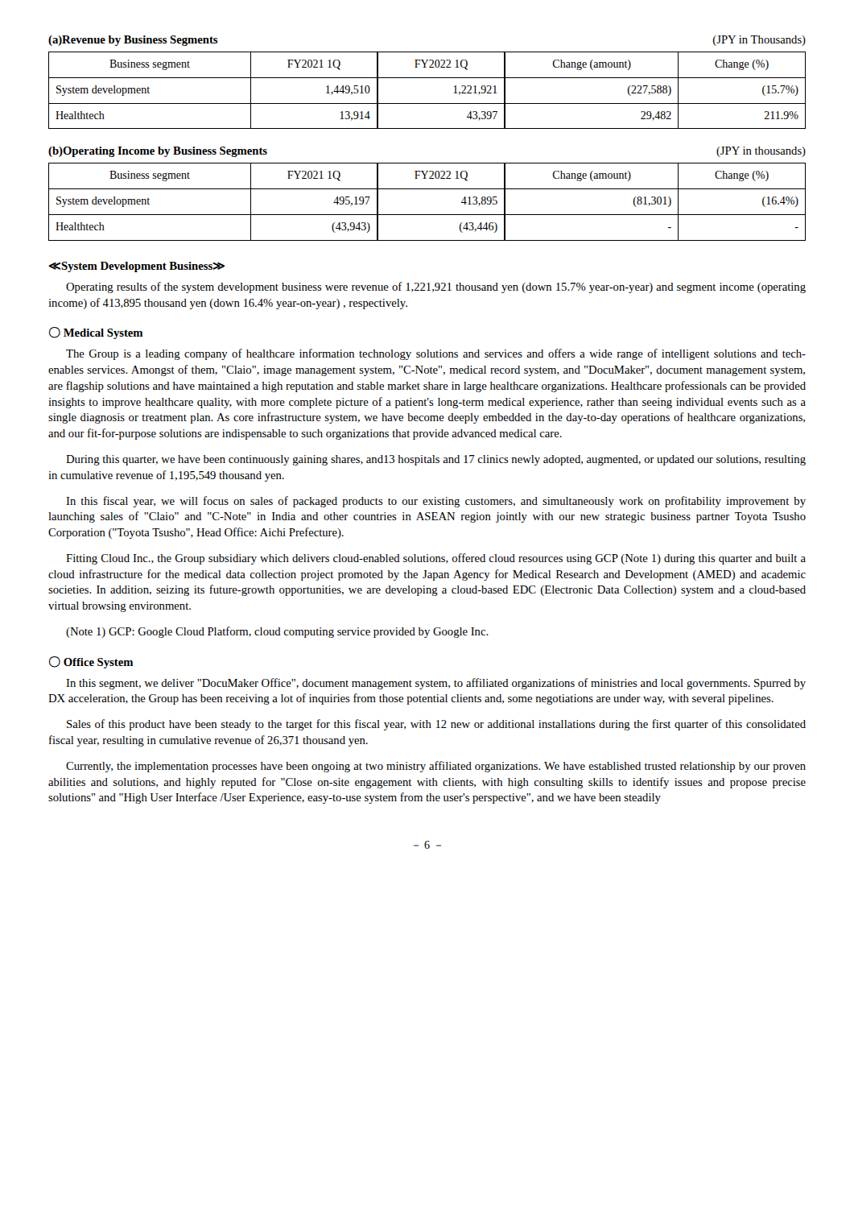(a)Revenue by Business Segments (JPY in Thousands)
| Business segment | FY2021 1Q | FY2022 1Q | Change (amount) | Change (%) |
| --- | --- | --- | --- | --- |
| System development | 1,449,510 | 1,221,921 | (227,588) | (15.7%) |
| Healthtech | 13,914 | 43,397 | 29,482 | 211.9% |
(b)Operating Income by Business Segments (JPY in thousands)
| Business segment | FY2021 1Q | FY2022 1Q | Change (amount) | Change (%) |
| --- | --- | --- | --- | --- |
| System development | 495,197 | 413,895 | (81,301) | (16.4%) |
| Healthtech | (43,943) | (43,446) | - | - |
≪System Development Business≫
Operating results of the system development business were revenue of 1,221,921 thousand yen (down 15.7% year-on-year) and segment income (operating income) of 413,895 thousand yen (down 16.4% year-on-year) , respectively.
〇 Medical System
The Group is a leading company of healthcare information technology solutions and services and offers a wide range of intelligent solutions and tech-enables services. Amongst of them, "Claio", image management system, "C-Note", medical record system, and "DocuMaker", document management system, are flagship solutions and have maintained a high reputation and stable market share in large healthcare organizations. Healthcare professionals can be provided insights to improve healthcare quality, with more complete picture of a patient's long-term medical experience, rather than seeing individual events such as a single diagnosis or treatment plan. As core infrastructure system, we have become deeply embedded in the day-to-day operations of healthcare organizations, and our fit-for-purpose solutions are indispensable to such organizations that provide advanced medical care.
During this quarter, we have been continuously gaining shares, and13 hospitals and 17 clinics newly adopted, augmented, or updated our solutions, resulting in cumulative revenue of 1,195,549 thousand yen.
In this fiscal year, we will focus on sales of packaged products to our existing customers, and simultaneously work on profitability improvement by launching sales of "Claio" and "C-Note" in India and other countries in ASEAN region jointly with our new strategic business partner Toyota Tsusho Corporation ("Toyota Tsusho", Head Office: Aichi Prefecture).
Fitting Cloud Inc., the Group subsidiary which delivers cloud-enabled solutions, offered cloud resources using GCP (Note 1) during this quarter and built a cloud infrastructure for the medical data collection project promoted by the Japan Agency for Medical Research and Development (AMED) and academic societies. In addition, seizing its future-growth opportunities, we are developing a cloud-based EDC (Electronic Data Collection) system and a cloud-based virtual browsing environment.
(Note 1) GCP: Google Cloud Platform, cloud computing service provided by Google Inc.
〇 Office System
In this segment, we deliver "DocuMaker Office", document management system, to affiliated organizations of ministries and local governments. Spurred by DX acceleration, the Group has been receiving a lot of inquiries from those potential clients and, some negotiations are under way, with several pipelines.
Sales of this product have been steady to the target for this fiscal year, with 12 new or additional installations during the first quarter of this consolidated fiscal year, resulting in cumulative revenue of 26,371 thousand yen.
Currently, the implementation processes have been ongoing at two ministry affiliated organizations. We have established trusted relationship by our proven abilities and solutions, and highly reputed for "Close on-site engagement with clients, with high consulting skills to identify issues and propose precise solutions" and "High User Interface /User Experience, easy-to-use system from the user's perspective", and we have been steadily
－ 6 －